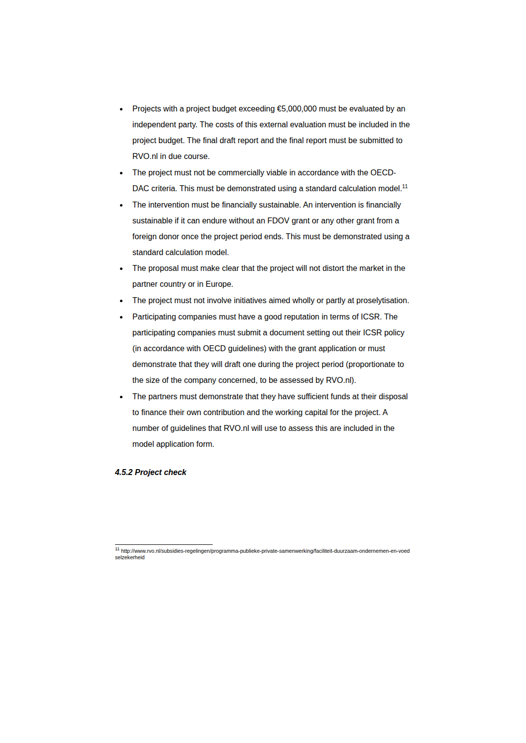Projects with a project budget exceeding €5,000,000 must be evaluated by an independent party. The costs of this external evaluation must be included in the project budget. The final draft report and the final report must be submitted to RVO.nl in due course.
The project must not be commercially viable in accordance with the OECD-DAC criteria. This must be demonstrated using a standard calculation model.11
The intervention must be financially sustainable. An intervention is financially sustainable if it can endure without an FDOV grant or any other grant from a foreign donor once the project period ends. This must be demonstrated using a standard calculation model.
The proposal must make clear that the project will not distort the market in the partner country or in Europe.
The project must not involve initiatives aimed wholly or partly at proselytisation.
Participating companies must have a good reputation in terms of ICSR. The participating companies must submit a document setting out their ICSR policy (in accordance with OECD guidelines) with the grant application or must demonstrate that they will draft one during the project period (proportionate to the size of the company concerned, to be assessed by RVO.nl).
The partners must demonstrate that they have sufficient funds at their disposal to finance their own contribution and the working capital for the project. A number of guidelines that RVO.nl will use to assess this are included in the model application form.
4.5.2 Project check
11 http://www.rvo.nl/subsidies-regelingen/programma-publieke-private-samenwerking/faciliteit-duurzaam-ondernemen-en-voedselzekerheid